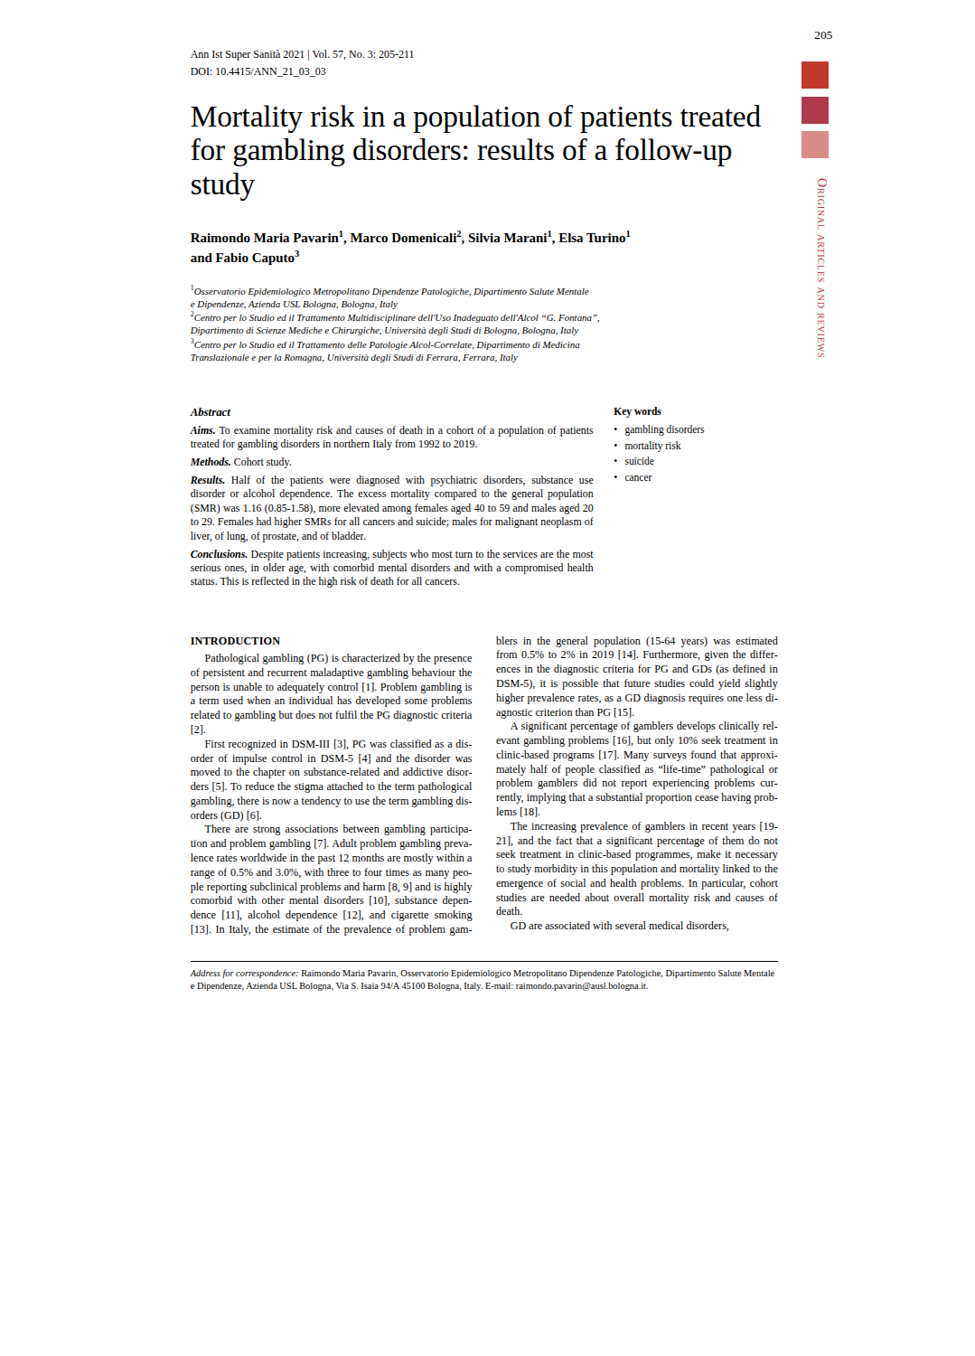205
Original articles and reviews
Ann Ist Super Sanità 2021 | Vol. 57, No. 3: 205-211
DOI: 10.4415/ANN_21_03_03
Mortality risk in a population of patients treated for gambling disorders: results of a follow-up study
Raimondo Maria Pavarin1, Marco Domenicali2, Silvia Marani1, Elsa Turino1
and Fabio Caputo3
1Osservatorio Epidemiologico Metropolitano Dipendenze Patologiche, Dipartimento Salute Mentale
e Dipendenze, Azienda USL Bologna, Bologna, Italy
2Centro per lo Studio ed il Trattamento Multidisciplinare dell'Uso Inadeguato dell'Alcol “G. Fontana”,
Dipartimento di Scienze Mediche e Chirurgiche, Università degli Studi di Bologna, Bologna, Italy
3Centro per lo Studio ed il Trattamento delle Patologie Alcol-Correlate, Dipartimento di Medicina
Translazionale e per la Romagna, Università degli Studi di Ferrara, Ferrara, Italy
Abstract
Aims. To examine mortality risk and causes of death in a cohort of a population of patients treated for gambling disorders in northern Italy from 1992 to 2019.
Methods. Cohort study.
Results. Half of the patients were diagnosed with psychiatric disorders, substance use disorder or alcohol dependence. The excess mortality compared to the general population (SMR) was 1.16 (0.85-1.58), more elevated among females aged 40 to 59 and males aged 20 to 29. Females had higher SMRs for all cancers and suicide; males for malignant neoplasm of liver, of lung, of prostate, and of bladder.
Conclusions. Despite patients increasing, subjects who most turn to the services are the most serious ones, in older age, with comorbid mental disorders and with a compromised health status. This is reflected in the high risk of death for all cancers.
Key words
gambling disorders
mortality risk
suicide
cancer
Introduction
Pathological gambling (PG) is characterized by the presence of persistent and recurrent maladaptive gambling behaviour the person is unable to adequately control [1]. Problem gambling is a term used when an individual has developed some problems related to gambling but does not fulfil the PG diagnostic criteria [2].
First recognized in DSM-III [3], PG was classified as a disorder of impulse control in DSM-5 [4] and the disorder was moved to the chapter on substance-related and addictive disorders [5]. To reduce the stigma attached to the term pathological gambling, there is now a tendency to use the term gambling disorders (GD) [6].
There are strong associations between gambling participation and problem gambling [7]. Adult problem gambling prevalence rates worldwide in the past 12 months are mostly within a range of 0.5% and 3.0%, with three to four times as many people reporting subclinical problems and harm [8, 9] and is highly comorbid with other mental disorders [10], substance dependence [11], alcohol dependence [12], and cigarette smoking [13]. In Italy, the estimate of the prevalence of problem gamblers in the general population (15-64 years) was estimated from 0.5% to 2% in 2019 [14]. Furthermore, given the differences in the diagnostic criteria for PG and GDs (as defined in DSM-5), it is possible that future studies could yield slightly higher prevalence rates, as a GD diagnosis requires one less diagnostic criterion than PG [15].
A significant percentage of gamblers develops clinically relevant gambling problems [16], but only 10% seek treatment in clinic-based programs [17]. Many surveys found that approximately half of people classified as “life-time” pathological or problem gamblers did not report experiencing problems currently, implying that a substantial proportion cease having problems [18].
The increasing prevalence of gamblers in recent years [19-21], and the fact that a significant percentage of them do not seek treatment in clinic-based programmes, make it necessary to study morbidity in this population and mortality linked to the emergence of social and health problems. In particular, cohort studies are needed about overall mortality risk and causes of death.
GD are associated with several medical disorders,
Address for correspondence: Raimondo Maria Pavarin, Osservatorio Epidemiologico Metropolitano Dipendenze Patologiche, Dipartimento Salute Mentale e Dipendenze, Azienda USL Bologna, Via S. Isaia 94/A 45100 Bologna, Italy. E-mail: raimondo.pavarin@ausl.bologna.it.